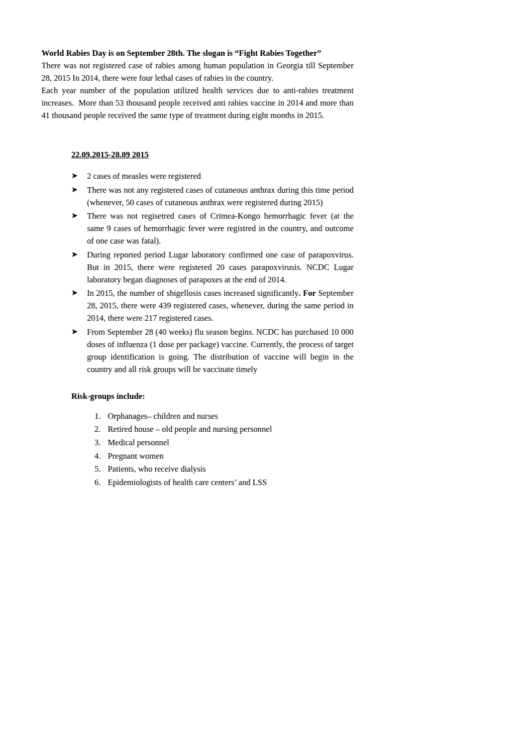World Rabies Day is on September 28th. The slogan is “Fight Rabies Together”
There was not registered case of rabies among human population in Georgia till September 28, 2015 In 2014, there were four lethal cases of rabies in the country.
Each year number of the population utilized health services due to anti-rabies treatment increases. More than 53 thousand people received anti rabies vaccine in 2014 and more than 41 thousand people received the same type of treatment during eight months in 2015.
22.09.2015-28.09 2015
2 cases of measles were registered
There was not any registered cases of cutaneous anthrax during this time period (whenever, 50 cases of cutaneous anthrax were registered during 2015)
There was not regisetred cases of Crimea-Kongo hemorrhagic fever (at the same 9 cases of hemorrhagic fever were registred in the country, and outcome of one case was fatal).
During reported period Lugar laboratory confirmed one case of parapoxvirus. But in 2015, there were registered 20 cases parapoxvirusis. NCDC Lugar laboratory began diagnoses of parapoxes at the end of 2014.
In 2015, the number of shigellosis cases increased significantly. For September 28, 2015, there were 439 registered cases, whenever, during the same period in 2014, there were 217 registered cases.
From September 28 (40 weeks) flu season begins. NCDC has purchased 10 000 doses of influenza (1 dose per package) vaccine. Currently, the process of target group identification is going. The distribution of vaccine will begin in the country and all risk groups will be vaccinate timely
Risk-groups include:
Orphanages– children and nurses
Retired house – old people and nursing personnel
Medical personnel
Pregnant women
Patients, who receive dialysis
Epidemiologists of health care centers’ and LSS